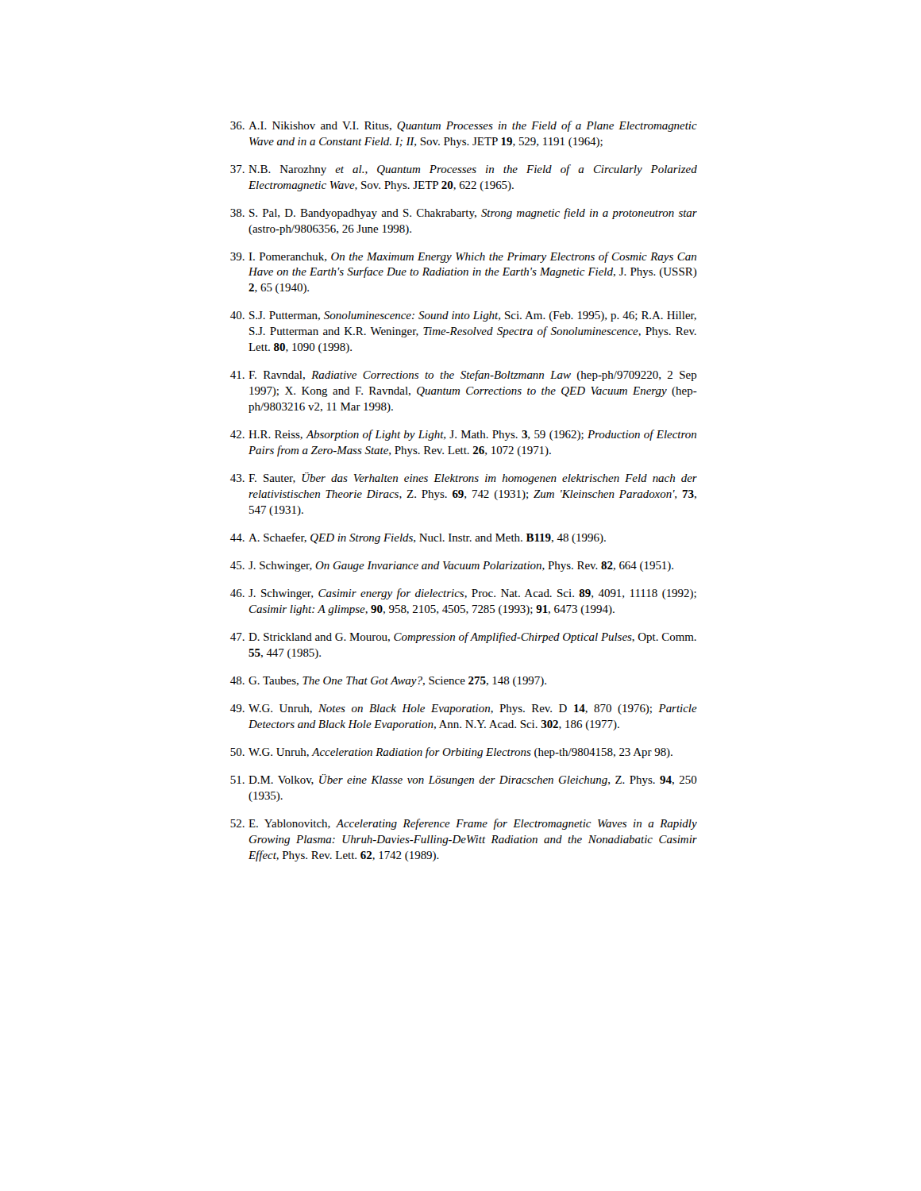A.I. Nikishov and V.I. Ritus, Quantum Processes in the Field of a Plane Electromagnetic Wave and in a Constant Field. I; II, Sov. Phys. JETP 19, 529, 1191 (1964);
N.B. Narozhny et al., Quantum Processes in the Field of a Circularly Polarized Electromagnetic Wave, Sov. Phys. JETP 20, 622 (1965).
S. Pal, D. Bandyopadhyay and S. Chakrabarty, Strong magnetic field in a protoneutron star (astro-ph/9806356, 26 June 1998).
I. Pomeranchuk, On the Maximum Energy Which the Primary Electrons of Cosmic Rays Can Have on the Earth's Surface Due to Radiation in the Earth's Magnetic Field, J. Phys. (USSR) 2, 65 (1940).
S.J. Putterman, Sonoluminescence: Sound into Light, Sci. Am. (Feb. 1995), p. 46; R.A. Hiller, S.J. Putterman and K.R. Weninger, Time-Resolved Spectra of Sonoluminescence, Phys. Rev. Lett. 80, 1090 (1998).
F. Ravndal, Radiative Corrections to the Stefan-Boltzmann Law (hep-ph/9709220, 2 Sep 1997); X. Kong and F. Ravndal, Quantum Corrections to the QED Vacuum Energy (hep-ph/9803216 v2, 11 Mar 1998).
H.R. Reiss, Absorption of Light by Light, J. Math. Phys. 3, 59 (1962); Production of Electron Pairs from a Zero-Mass State, Phys. Rev. Lett. 26, 1072 (1971).
F. Sauter, Über das Verhalten eines Elektrons im homogenen elektrischen Feld nach der relativistischen Theorie Diracs, Z. Phys. 69, 742 (1931); Zum 'Kleinschen Paradoxon', 73, 547 (1931).
A. Schaefer, QED in Strong Fields, Nucl. Instr. and Meth. B119, 48 (1996).
J. Schwinger, On Gauge Invariance and Vacuum Polarization, Phys. Rev. 82, 664 (1951).
J. Schwinger, Casimir energy for dielectrics, Proc. Nat. Acad. Sci. 89, 4091, 11118 (1992); Casimir light: A glimpse, 90, 958, 2105, 4505, 7285 (1993); 91, 6473 (1994).
D. Strickland and G. Mourou, Compression of Amplified-Chirped Optical Pulses, Opt. Comm. 55, 447 (1985).
G. Taubes, The One That Got Away?, Science 275, 148 (1997).
W.G. Unruh, Notes on Black Hole Evaporation, Phys. Rev. D 14, 870 (1976); Particle Detectors and Black Hole Evaporation, Ann. N.Y. Acad. Sci. 302, 186 (1977).
W.G. Unruh, Acceleration Radiation for Orbiting Electrons (hep-th/9804158, 23 Apr 98).
D.M. Volkov, Über eine Klasse von Lösungen der Diracschen Gleichung, Z. Phys. 94, 250 (1935).
E. Yablonovitch, Accelerating Reference Frame for Electromagnetic Waves in a Rapidly Growing Plasma: Uhruh-Davies-Fulling-DeWitt Radiation and the Nonadiabatic Casimir Effect, Phys. Rev. Lett. 62, 1742 (1989).